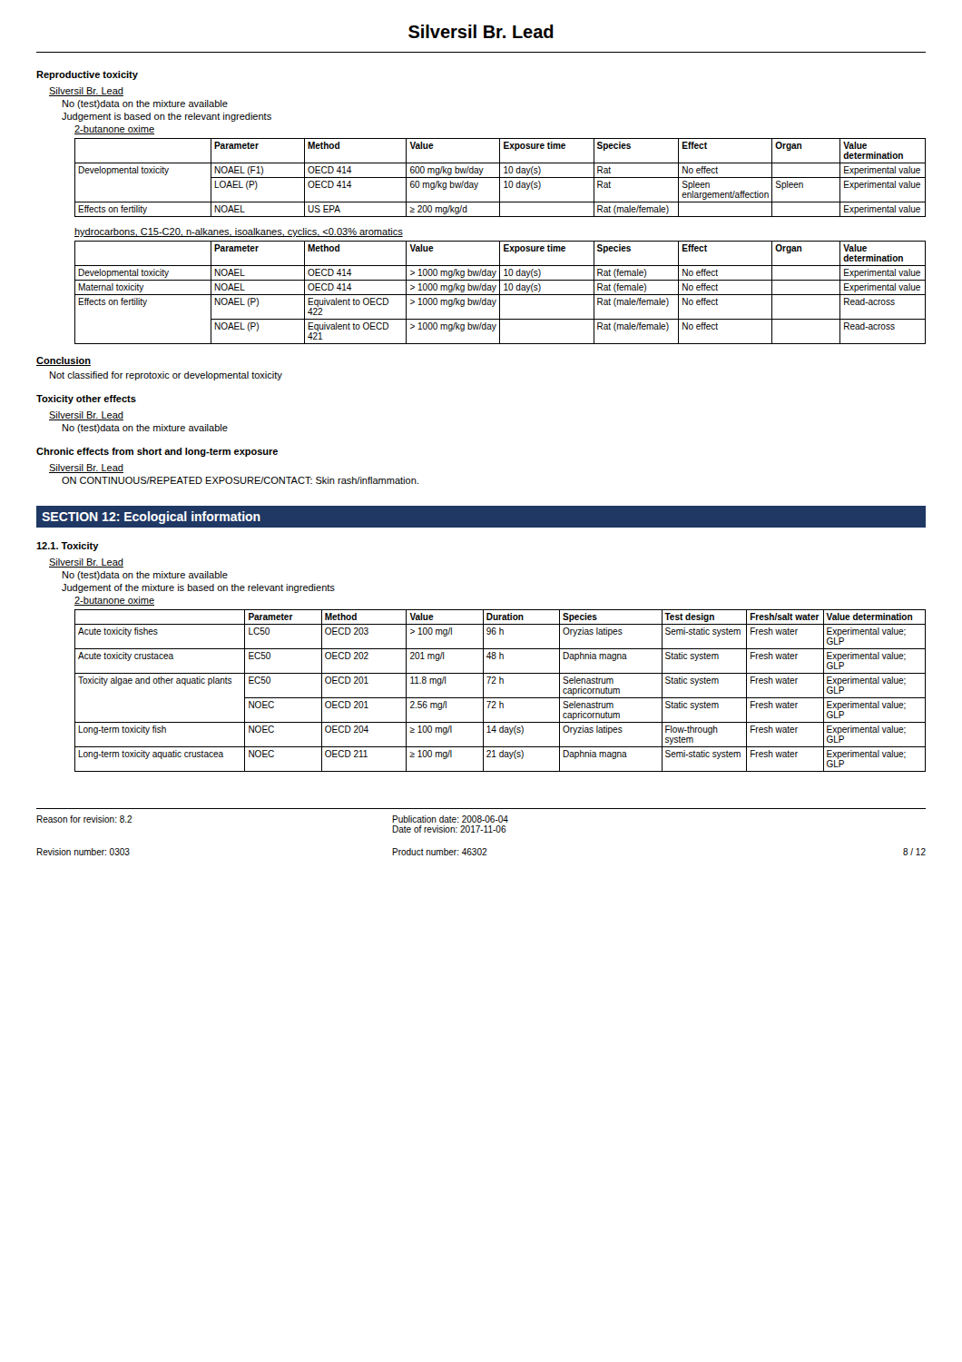Silversil Br. Lead
Reproductive toxicity
Silversil Br. Lead
No (test)data on the mixture available
Judgement is based on the relevant ingredients
2-butanone oxime
| | Parameter | Method | Value | Exposure time | Species | Effect | Organ | Value determination |
| --- | --- | --- | --- | --- | --- | --- | --- | --- |
| Developmental toxicity | NOAEL (F1) | OECD 414 | 600 mg/kg bw/day | 10 day(s) | Rat | No effect | | Experimental value |
| LOAEL (P) | OECD 414 | 60 mg/kg bw/day | 10 day(s) | Rat | Spleen enlargement/affection | Spleen | Experimental value |
| Effects on fertility | NOAEL | US EPA | ≥ 200 mg/kg/d | | Rat (male/female) | | | Experimental value |
hydrocarbons, C15-C20, n-alkanes, isoalkanes, cyclics, <0.03% aromatics
| | Parameter | Method | Value | Exposure time | Species | Effect | Organ | Value determination |
| --- | --- | --- | --- | --- | --- | --- | --- | --- |
| Developmental toxicity | NOAEL | OECD 414 | > 1000 mg/kg bw/day | 10 day(s) | Rat (female) | No effect | | Experimental value |
| Maternal toxicity | NOAEL | OECD 414 | > 1000 mg/kg bw/day | 10 day(s) | Rat (female) | No effect | | Experimental value |
| Effects on fertility | NOAEL (P) | Equivalent to OECD 422 | > 1000 mg/kg bw/day | | Rat (male/female) | No effect | | Read-across |
| NOAEL (P) | Equivalent to OECD 421 | > 1000 mg/kg bw/day | | Rat (male/female) | No effect | | Read-across |
Conclusion
Not classified for reprotoxic or developmental toxicity
Toxicity other effects
Silversil Br. Lead
No (test)data on the mixture available
Chronic effects from short and long-term exposure
Silversil Br. Lead
ON CONTINUOUS/REPEATED EXPOSURE/CONTACT: Skin rash/inflammation.
SECTION 12: Ecological information
12.1. Toxicity
Silversil Br. Lead
No (test)data on the mixture available
Judgement of the mixture is based on the relevant ingredients
2-butanone oxime
| | Parameter | Method | Value | Duration | Species | Test design | Fresh/salt water | Value determination |
| --- | --- | --- | --- | --- | --- | --- | --- | --- |
| Acute toxicity fishes | LC50 | OECD 203 | > 100 mg/l | 96 h | Oryzias latipes | Semi-static system | Fresh water | Experimental value; GLP |
| Acute toxicity crustacea | EC50 | OECD 202 | 201 mg/l | 48 h | Daphnia magna | Static system | Fresh water | Experimental value; GLP |
| Toxicity algae and other aquatic plants | EC50 | OECD 201 | 11.8 mg/l | 72 h | Selenastrum capricornutum | Static system | Fresh water | Experimental value; GLP |
| NOEC | OECD 201 | 2.56 mg/l | 72 h | Selenastrum capricornutum | Static system | Fresh water | Experimental value; GLP |
| Long-term toxicity fish | NOEC | OECD 204 | ≥ 100 mg/l | 14 day(s) | Oryzias latipes | Flow-through system | Fresh water | Experimental value; GLP |
| Long-term toxicity aquatic crustacea | NOEC | OECD 211 | ≥ 100 mg/l | 21 day(s) | Daphnia magna | Semi-static system | Fresh water | Experimental value; GLP |
Reason for revision: 8.2
Publication date: 2008-06-04
Date of revision: 2017-11-06
Revision number: 0303
Product number: 46302
8 / 12